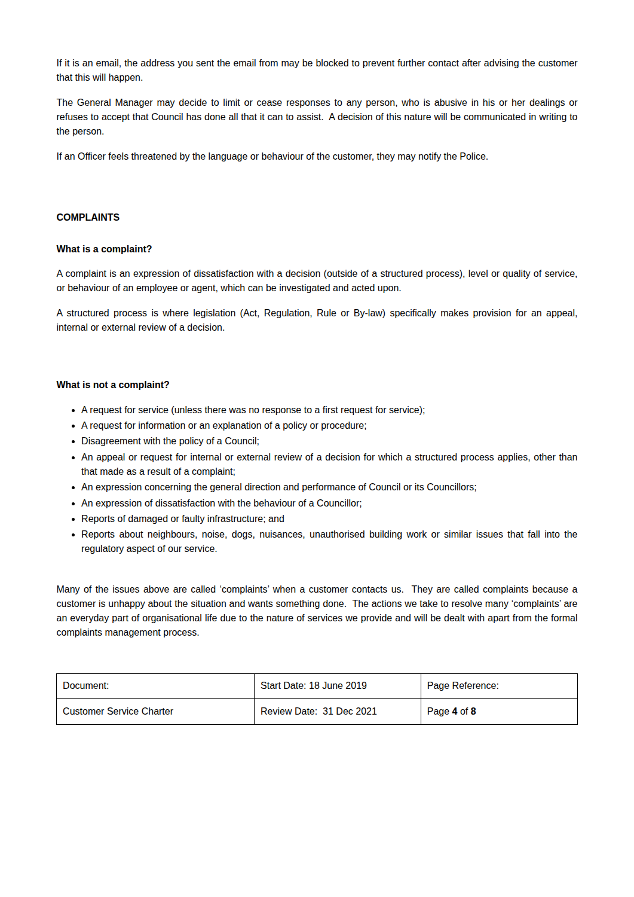If it is an email, the address you sent the email from may be blocked to prevent further contact after advising the customer that this will happen.
The General Manager may decide to limit or cease responses to any person, who is abusive in his or her dealings or refuses to accept that Council has done all that it can to assist. A decision of this nature will be communicated in writing to the person.
If an Officer feels threatened by the language or behaviour of the customer, they may notify the Police.
COMPLAINTS
What is a complaint?
A complaint is an expression of dissatisfaction with a decision (outside of a structured process), level or quality of service, or behaviour of an employee or agent, which can be investigated and acted upon.
A structured process is where legislation (Act, Regulation, Rule or By-law) specifically makes provision for an appeal, internal or external review of a decision.
What is not a complaint?
A request for service (unless there was no response to a first request for service);
A request for information or an explanation of a policy or procedure;
Disagreement with the policy of a Council;
An appeal or request for internal or external review of a decision for which a structured process applies, other than that made as a result of a complaint;
An expression concerning the general direction and performance of Council or its Councillors;
An expression of dissatisfaction with the behaviour of a Councillor;
Reports of damaged or faulty infrastructure; and
Reports about neighbours, noise, dogs, nuisances, unauthorised building work or similar issues that fall into the regulatory aspect of our service.
Many of the issues above are called ‘complaints’ when a customer contacts us. They are called complaints because a customer is unhappy about the situation and wants something done. The actions we take to resolve many ‘complaints’ are an everyday part of organisational life due to the nature of services we provide and will be dealt with apart from the formal complaints management process.
| Document: | Start Date: 18 June 2019 | Page Reference: |
| Customer Service Charter | Review Date: 31 Dec 2021 | Page 4 of 8 |